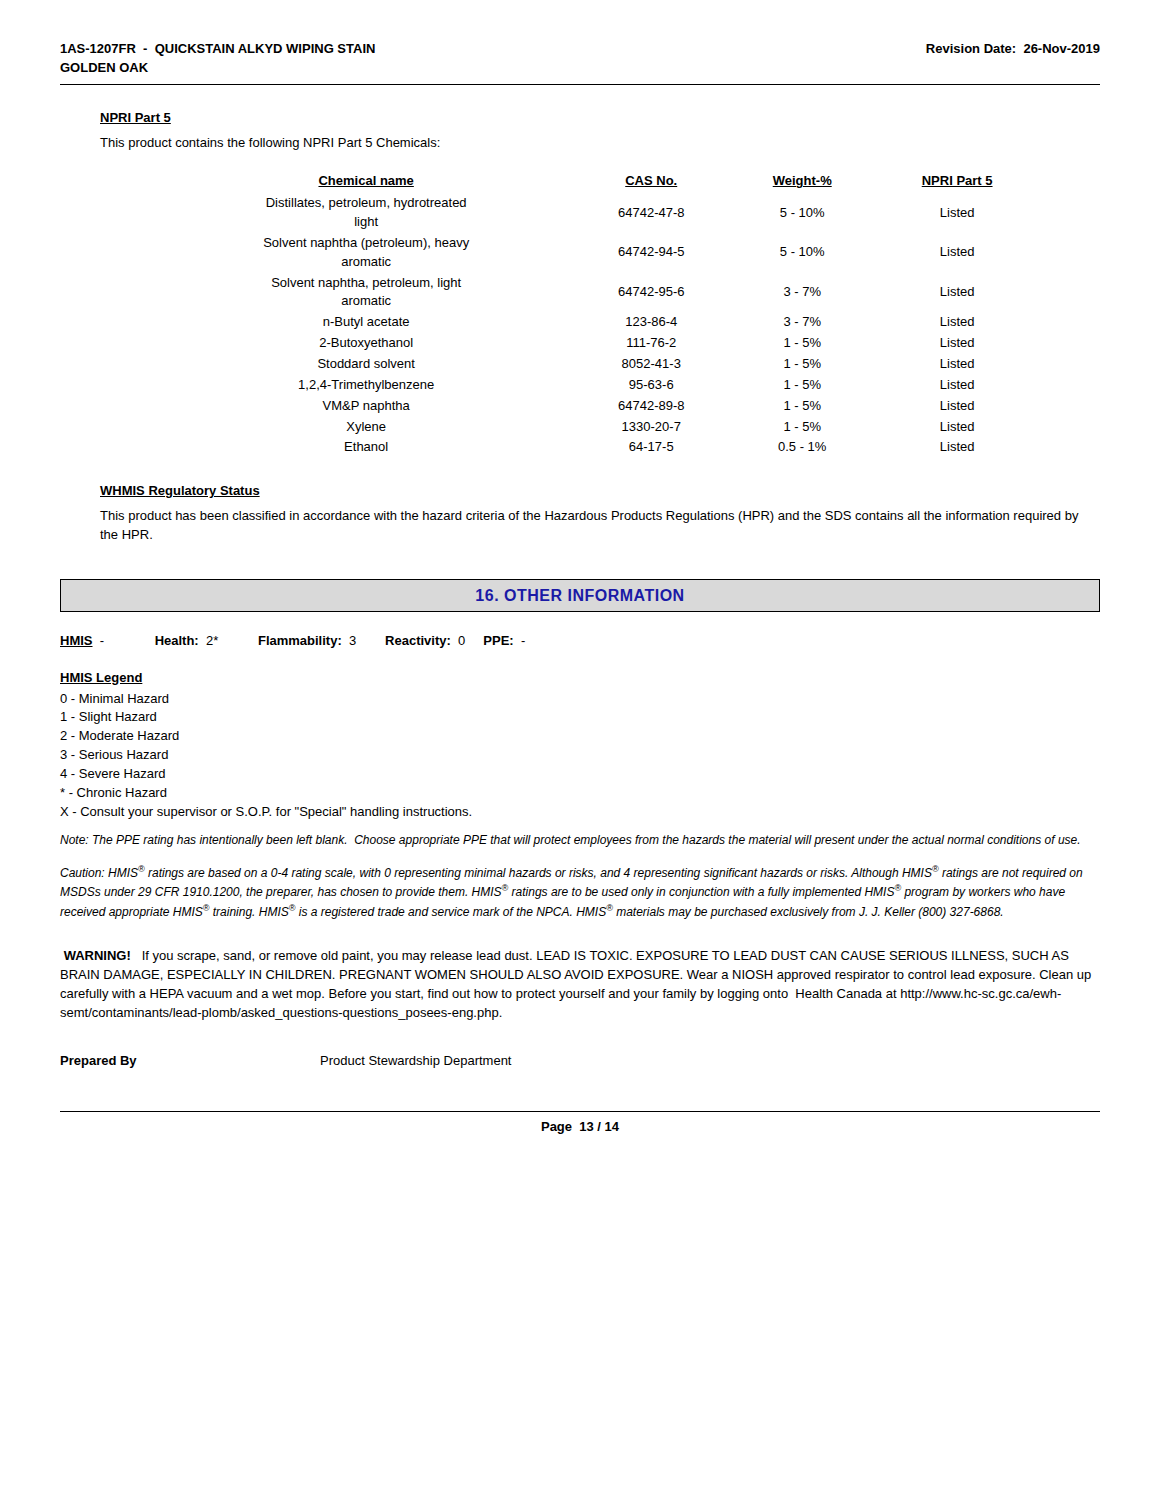1AS-1207FR - QUICKSTAIN ALKYD WIPING STAIN
GOLDEN OAK
Revision Date: 26-Nov-2019
NPRI Part 5
This product contains the following NPRI Part 5 Chemicals:
| Chemical name | CAS No. | Weight-% | NPRI Part 5 |
| --- | --- | --- | --- |
| Distillates, petroleum, hydrotreated light | 64742-47-8 | 5 - 10% | Listed |
| Solvent naphtha (petroleum), heavy aromatic | 64742-94-5 | 5 - 10% | Listed |
| Solvent naphtha, petroleum, light aromatic | 64742-95-6 | 3 - 7% | Listed |
| n-Butyl acetate | 123-86-4 | 3 - 7% | Listed |
| 2-Butoxyethanol | 111-76-2 | 1 - 5% | Listed |
| Stoddard solvent | 8052-41-3 | 1 - 5% | Listed |
| 1,2,4-Trimethylbenzene | 95-63-6 | 1 - 5% | Listed |
| VM&P naphtha | 64742-89-8 | 1 - 5% | Listed |
| Xylene | 1330-20-7 | 1 - 5% | Listed |
| Ethanol | 64-17-5 | 0.5 - 1% | Listed |
WHMIS Regulatory Status
This product has been classified in accordance with the hazard criteria of the Hazardous Products Regulations (HPR) and the SDS contains all the information required by the HPR.
16. OTHER INFORMATION
HMIS - Health: 2* Flammability: 3 Reactivity: 0 PPE: -
HMIS Legend
0 - Minimal Hazard
1 - Slight Hazard
2 - Moderate Hazard
3 - Serious Hazard
4 - Severe Hazard
* - Chronic Hazard
X - Consult your supervisor or S.O.P. for "Special" handling instructions.
Note: The PPE rating has intentionally been left blank. Choose appropriate PPE that will protect employees from the hazards the material will present under the actual normal conditions of use.
Caution: HMIS® ratings are based on a 0-4 rating scale, with 0 representing minimal hazards or risks, and 4 representing significant hazards or risks. Although HMIS® ratings are not required on MSDSs under 29 CFR 1910.1200, the preparer, has chosen to provide them. HMIS® ratings are to be used only in conjunction with a fully implemented HMIS® program by workers who have received appropriate HMIS® training. HMIS® is a registered trade and service mark of the NPCA. HMIS® materials may be purchased exclusively from J. J. Keller (800) 327-6868.
WARNING! If you scrape, sand, or remove old paint, you may release lead dust. LEAD IS TOXIC. EXPOSURE TO LEAD DUST CAN CAUSE SERIOUS ILLNESS, SUCH AS BRAIN DAMAGE, ESPECIALLY IN CHILDREN. PREGNANT WOMEN SHOULD ALSO AVOID EXPOSURE. Wear a NIOSH approved respirator to control lead exposure. Clean up carefully with a HEPA vacuum and a wet mop. Before you start, find out how to protect yourself and your family by logging onto Health Canada at http://www.hc-sc.gc.ca/ewh-semt/contaminants/lead-plomb/asked_questions-questions_posees-eng.php.
Prepared By
Product Stewardship Department
Page 13 / 14